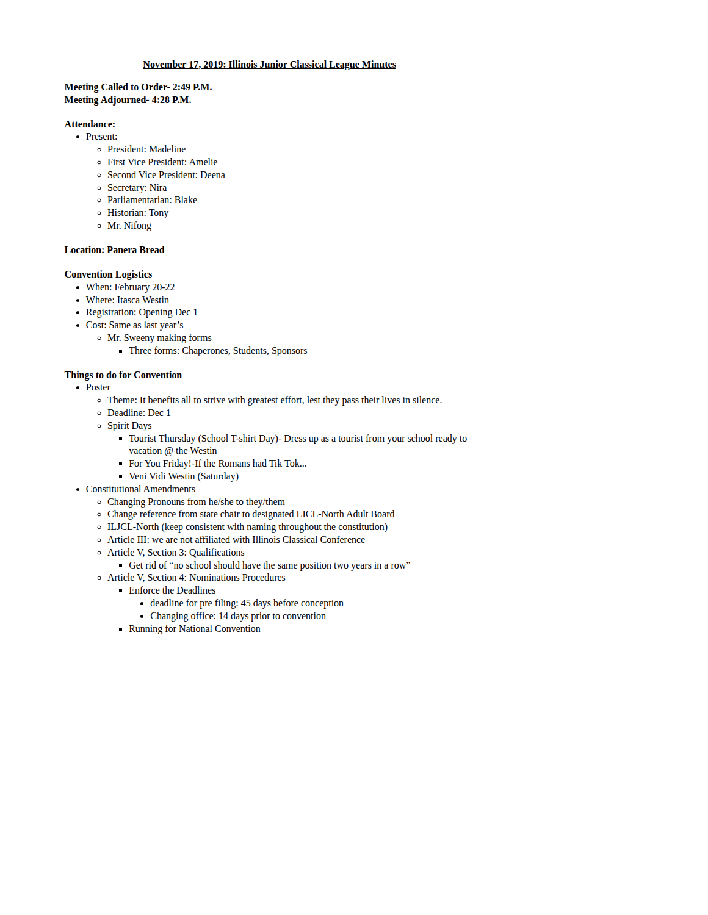November 17, 2019: Illinois Junior Classical League Minutes
Meeting Called to Order- 2:49 P.M.
Meeting Adjourned- 4:28 P.M.
Attendance:
Present:
President: Madeline
First Vice President: Amelie
Second Vice President: Deena
Secretary: Nira
Parliamentarian: Blake
Historian: Tony
Mr. Nifong
Location: Panera Bread
Convention Logistics
When: February 20-22
Where: Itasca Westin
Registration: Opening Dec 1
Cost: Same as last year’s
Mr. Sweeny making forms
Three forms: Chaperones, Students, Sponsors
Things to do for Convention
Poster
Theme: It benefits all to strive with greatest effort, lest they pass their lives in silence.
Deadline: Dec 1
Spirit Days
Tourist Thursday (School T-shirt Day)- Dress up as a tourist from your school ready to vacation @ the Westin
For You Friday!-If the Romans had Tik Tok...
Veni Vidi Westin (Saturday)
Constitutional Amendments
Changing Pronouns from he/she to they/them
Change reference from state chair to designated LICL-North Adult Board
ILJCL-North (keep consistent with naming throughout the constitution)
Article III: we are not affiliated with Illinois Classical Conference
Article V, Section 3: Qualifications
Get rid of “no school should have the same position two years in a row”
Article V, Section 4: Nominations Procedures
Enforce the Deadlines
deadline for pre filing: 45 days before conception
Changing office: 14 days prior to convention
Running for National Convention